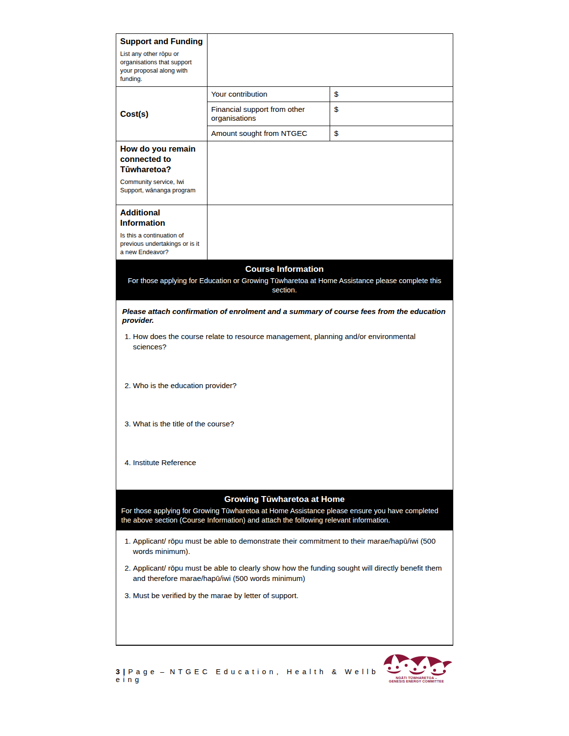| Support and Funding List any other rōpu or organisations that support your proposal along with funding. | |
| Cost(s) | Your contribution | $ |
| Financial support from other organisations | $ |
| Amount sought from NTGEC | $ |
| How do you remain connected to Tūwharetoa? Community service, Iwi Support, wānanga program | |
| Additional Information Is this a continuation of previous undertakings or is it a new Endeavor? | |
Course Information
For those applying for Education or Growing Tūwharetoa at Home Assistance please complete this section.
Please attach confirmation of enrolment and a summary of course fees from the education provider.
How does the course relate to resource management, planning and/or environmental sciences?
Who is the education provider?
What is the title of the course?
Institute Reference
Growing Tūwharetoa at Home
For those applying for Growing Tūwharetoa at Home Assistance please ensure you have completed the above section (Course Information) and attach the following relevant information.
Applicant/ rōpu must be able to demonstrate their commitment to their marae/hapū/iwi (500 words minimum).
Applicant/ rōpu must be able to clearly show how the funding sought will directly benefit them and therefore marae/hapū/iwi (500 words minimum)
Must be verified by the marae by letter of support.
3 | P a g e – N T G E C E d u c a t i o n , H e a l t h & W e l l b e i n g
NGĀTI TŪWHARETOA –GENESIS ENERGY COMMITTEE